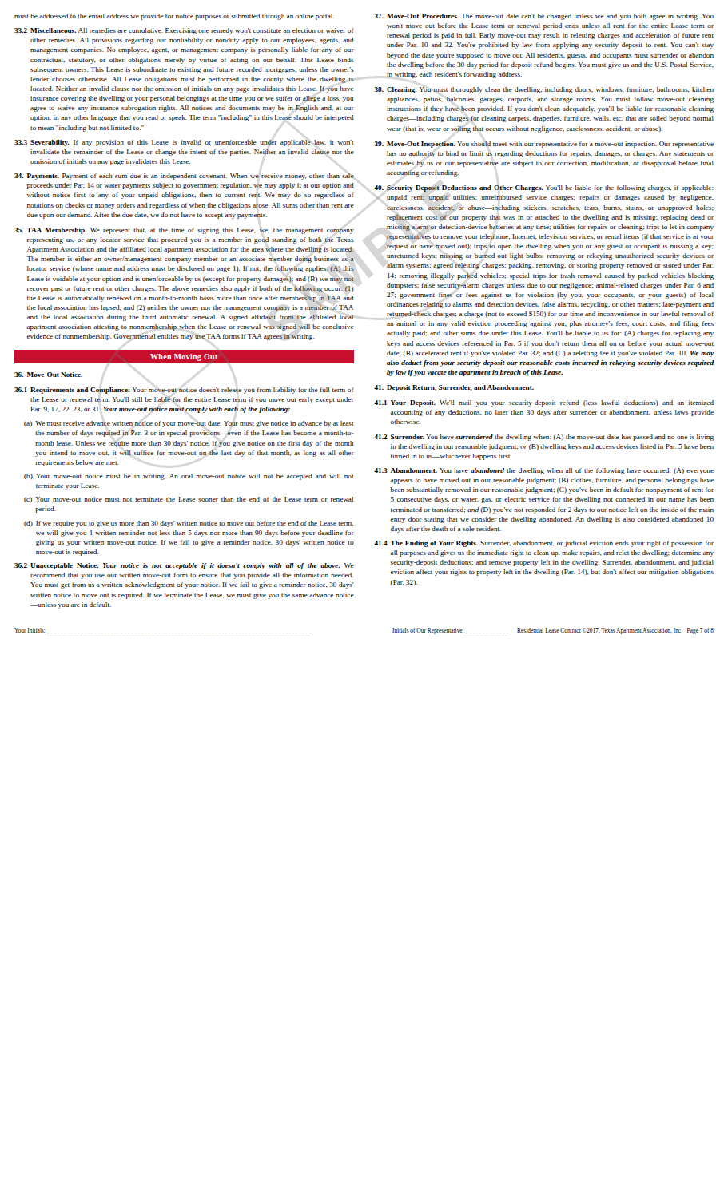SAMPLE
must be addressed to the email address we provide for notice purposes or submitted through an online portal.
33.2 Miscellaneous. All remedies are cumulative. Exercising one remedy won't constitute an election or waiver of other remedies. All provisions regarding our nonliability or nonduty apply to our employees, agents, and management companies. No employee, agent, or management company is personally liable for any of our contractual, statutory, or other obligations merely by virtue of acting on our behalf. This Lease binds subsequent owners. This Lease is subordinate to existing and future recorded mortgages, unless the owner's lender chooses otherwise. All Lease obligations must be performed in the county where the dwelling is located. Neither an invalid clause nor the omission of initials on any page invalidates this Lease. If you have insurance covering the dwelling or your personal belongings at the time you or we suffer or allege a loss, you agree to waive any insurance subrogation rights. All notices and documents may be in English and, at our option, in any other language that you read or speak. The term "including" in this Lease should be interpeted to mean "including but not limited to."
33.3 Severability. If any provision of this Lease is invalid or unenforceable under applicable law, it won't invalidate the remainder of the Lease or change the intent of the parties. Neither an invalid clause nor the omission of initials on any page invalidates this Lease.
34. Payments. Payment of each sum due is an independent covenant. When we receive money, other than sale proceeds under Par. 14 or water payments subject to government regulation, we may apply it at our option and without notice first to any of your unpaid obligations, then to current rent. We may do so regardless of notations on checks or money orders and regardless of when the obligations arose. All sums other than rent are due upon our demand. After the due date, we do not have to accept any payments.
35. TAA Membership. We represent that, at the time of signing this Lease, we, the management company representing us, or any locator service that procured you is a member in good standing of both the Texas Apartment Association and the affiliated local apartment association for the area where the dwelling is located. The member is either an owner/management company member or an associate member doing business as a locator service (whose name and address must be disclosed on page 1). If not, the following applies: (A) this Lease is voidable at your option and is unenforceable by us (except for property damages); and (B) we may not recover past or future rent or other charges. The above remedies also apply if both of the following occur: (1) the Lease is automatically renewed on a month-to-month basis more than once after membership in TAA and the local association has lapsed; and (2) neither the owner nor the management company is a member of TAA and the local association during the third automatic renewal. A signed affidavit from the affiliated local apartment association attesting to nonmembership when the Lease or renewal was signed will be conclusive evidence of nonmembership. Governmental entities may use TAA forms if TAA agrees in writing.
When Moving Out
36. Move-Out Notice.
36.1 Requirements and Compliance: Your move-out notice doesn't release you from liability for the full term of the Lease or renewal term. You'll still be liable for the entire Lease term if you move out early except under Par. 9, 17, 22, 23, or 31. Your move-out notice must comply with each of the following:
(a) We must receive advance written notice of your move-out date. Your must give notice in advance by at least the number of days required in Par. 3 or in special provisions—even if the Lease has become a month-to-month lease. Unless we require more than 30 days' notice, if you give notice on the first day of the month you intend to move out, it will suffice for move-out on the last day of that month, as long as all other requirements below are met.
(b) Your move-out notice must be in writing. An oral move-out notice will not be accepted and will not terminate your Lease.
(c) Your move-out notice must not terminate the Lease sooner than the end of the Lease term or renewal period.
(d) If we require you to give us more than 30 days' written notice to move out before the end of the Lease term, we will give you 1 written reminder not less than 5 days nor more than 90 days before your deadline for giving us your written move-out notice. If we fail to give a reminder notice, 30 days' written notice to move-out is required.
36.2 Unacceptable Notice. Your notice is not acceptable if it doesn't comply with all of the above. We recommend that you use our written move-out form to ensure that you provide all the information needed. You must get from us a written acknowledgment of your notice. If we fail to give a reminder notice, 30 days' written notice to move out is required. If we terminate the Lease, we must give you the same advance notice—unless you are in default.
37. Move-Out Procedures. The move-out date can't be changed unless we and you both agree in writing. You won't move out before the Lease term or renewal period ends unless all rent for the entire Lease term or renewal period is paid in full. Early move-out may result in reletting charges and acceleration of future rent under Par. 10 and 32. You're prohibited by law from applying any security deposit to rent. You can't stay beyond the date you're supposed to move out. All residents, guests, and occupants must surrender or abandon the dwelling before the 30-day period for deposit refund begins. You must give us and the U.S. Postal Service, in writing, each resident's forwarding address.
38. Cleaning. You must thoroughly clean the dwelling, including doors, windows, furniture, bathrooms, kitchen appliances, patios, balconies, garages, carports, and storage rooms. You must follow move-out cleaning instructions if they have been provided. If you don't clean adequately, you'll be liable for reasonable cleaning charges—including charges for cleaning carpets, draperies, furniture, walls, etc. that are soiled beyond normal wear (that is, wear or soiling that occurs without negligence, carelessness, accident, or abuse).
39. Move-Out Inspection. You should meet with our representative for a move-out inspection. Our representative has no authority to bind or limit us regarding deductions for repairs, damages, or charges. Any statements or estimates by us or our representative are subject to our correction, modification, or disapproval before final accounting or refunding.
40. Security Deposit Deductions and Other Charges. You'll be liable for the following charges, if applicable: unpaid rent; unpaid utilities; unreimbursed service charges; repairs or damages caused by negligence, carelessness, accident, or abuse—including stickers, scratches, tears, burns, stains, or unapproved holes; replacement cost of our property that was in or attached to the dwelling and is missing; replacing dead or missing alarm or detection-device batteries at any time; utilities for repairs or cleaning; trips to let in company representatives to remove your telephone, Internet, television services, or rental items (if that service is at your request or have moved out); trips to open the dwelling when you or any guest or occupant is missing a key; unreturned keys; missing or burned-out light bulbs; removing or rekeying unauthorized security devices or alarm systems; agreed reletting charges; packing, removing, or storing property removed or stored under Par. 14; removing illegally parked vehicles; special trips for trash removal caused by parked vehicles blocking dumpsters; false security-alarm charges unless due to our negligence; animal-related charges under Par. 6 and 27; government fines or fees against us for violation (by you, your occupants, or your guests) of local ordinances relating to alarms and detection devices, false alarms, recycling, or other matters; late-payment and returned-check charges; a charge (not to exceed $150) for our time and inconvenience in our lawful removal of an animal or in any valid eviction proceeding against you, plus attorney's fees, court costs, and filing fees actually paid; and other sums due under this Lease. You'll be liable to us for: (A) charges for replacing any keys and access devices referenced in Par. 5 if you don't return them all on or before your actual move-out date; (B) accelerated rent if you've violated Par. 32; and (C) a reletting fee if you've violated Par. 10. We may also deduct from your security deposit our reasonable costs incurred in rekeying security devices required by law if you vacate the apartment in breach of this Lease.
41. Deposit Return, Surrender, and Abandonment.
41.1 Your Deposit. We'll mail you your security-deposit refund (less lawful deductions) and an itemized accounting of any deductions, no later than 30 days after surrender or abandonment, unless laws provide otherwise.
41.2 Surrender. You have surrendered the dwelling when: (A) the move-out date has passed and no one is living in the dwelling in our reasonable judgment; or (B) dwelling keys and access devices listed in Par. 5 have been turned in to us—whichever happens first.
41.3 Abandonment. You have abandoned the dwelling when all of the following have occurred: (A) everyone appears to have moved out in our reasonable judgment; (B) clothes, furniture, and personal belongings have been substantially removed in our reasonable judgment; (C) you've been in default for nonpayment of rent for 5 consecutive days, or water, gas, or electric service for the dwelling not connected in our name has been terminated or transferred; and (D) you've not responded for 2 days to our notice left on the inside of the main entry door stating that we consider the dwelling abandoned. An dwelling is also considered abandoned 10 days after the death of a sole resident.
41.4 The Ending of Your Rights. Surrender, abandonment, or judicial eviction ends your right of possession for all purposes and gives us the immediate right to clean up, make repairs, and relet the dwelling; determine any security-deposit deductions; and remove property left in the dwelling. Surrender, abandonment, and judicial eviction affect your rights to property left in the dwelling (Par. 14), but don't affect our mitigation obligations (Par. 32).
Your Initials: _______________________________________________________________________________
Initials of Our Representative: _____________
Residential Lease Contract ©2017, Texas Apartment Association, Inc. Page 7 of 8